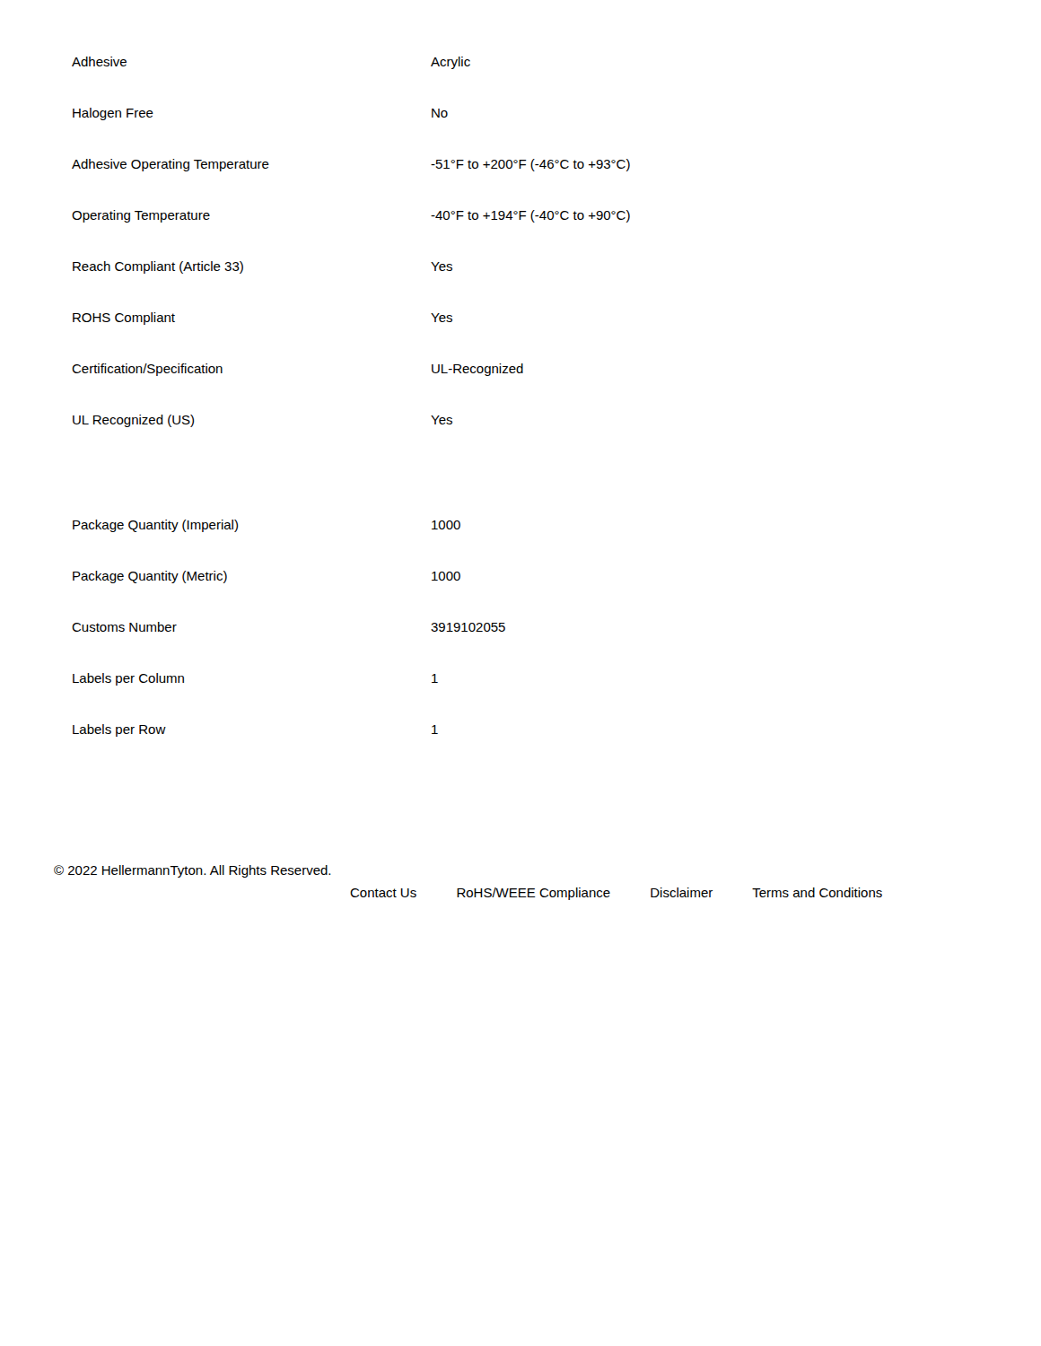| Adhesive | Acrylic |
| Halogen Free | No |
| Adhesive Operating Temperature | -51°F to +200°F (-46°C to +93°C) |
| Operating Temperature | -40°F to +194°F (-40°C to +90°C) |
| Reach Compliant (Article 33) | Yes |
| ROHS Compliant | Yes |
| Certification/Specification | UL-Recognized |
| UL Recognized (US) | Yes |
| Package Quantity (Imperial) | 1000 |
| Package Quantity (Metric) | 1000 |
| Customs Number | 3919102055 |
| Labels per Column | 1 |
| Labels per Row | 1 |
© 2022 HellermannTyton. All Rights Reserved.
Contact Us RoHS/WEEE Compliance Disclaimer Terms and Conditions